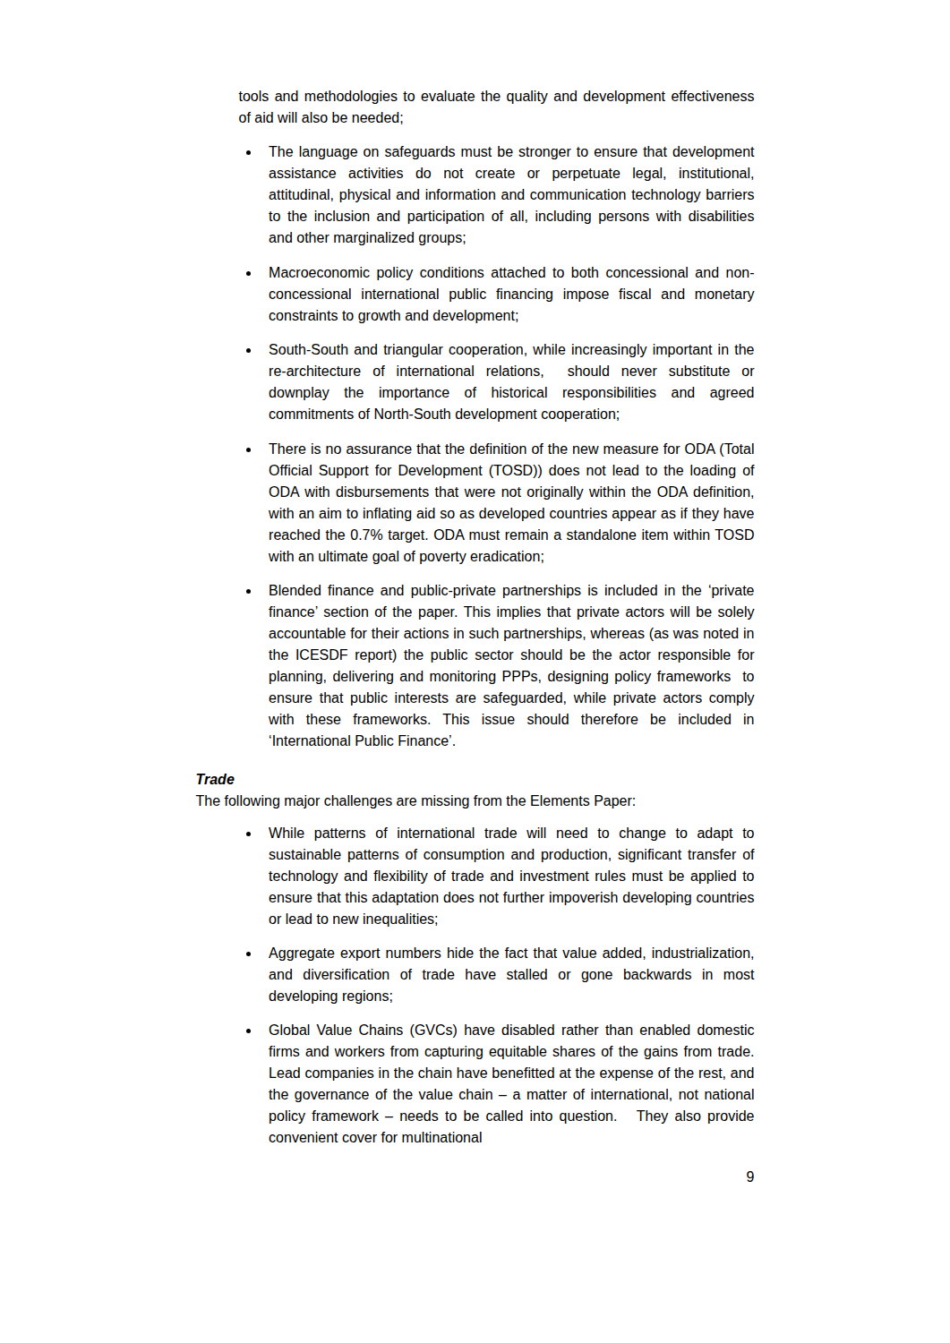tools and methodologies to evaluate the quality and development effectiveness of aid will also be needed;
The language on safeguards must be stronger to ensure that development assistance activities do not create or perpetuate legal, institutional, attitudinal, physical and information and communication technology barriers to the inclusion and participation of all, including persons with disabilities and other marginalized groups;
Macroeconomic policy conditions attached to both concessional and non-concessional international public financing impose fiscal and monetary constraints to growth and development;
South-South and triangular cooperation, while increasingly important in the re-architecture of international relations, should never substitute or downplay the importance of historical responsibilities and agreed commitments of North-South development cooperation;
There is no assurance that the definition of the new measure for ODA (Total Official Support for Development (TOSD)) does not lead to the loading of ODA with disbursements that were not originally within the ODA definition, with an aim to inflating aid so as developed countries appear as if they have reached the 0.7% target. ODA must remain a standalone item within TOSD with an ultimate goal of poverty eradication;
Blended finance and public-private partnerships is included in the ‘private finance’ section of the paper. This implies that private actors will be solely accountable for their actions in such partnerships, whereas (as was noted in the ICESDF report) the public sector should be the actor responsible for planning, delivering and monitoring PPPs, designing policy frameworks to ensure that public interests are safeguarded, while private actors comply with these frameworks. This issue should therefore be included in ‘International Public Finance’.
Trade
The following major challenges are missing from the Elements Paper:
While patterns of international trade will need to change to adapt to sustainable patterns of consumption and production, significant transfer of technology and flexibility of trade and investment rules must be applied to ensure that this adaptation does not further impoverish developing countries or lead to new inequalities;
Aggregate export numbers hide the fact that value added, industrialization, and diversification of trade have stalled or gone backwards in most developing regions;
Global Value Chains (GVCs) have disabled rather than enabled domestic firms and workers from capturing equitable shares of the gains from trade. Lead companies in the chain have benefitted at the expense of the rest, and the governance of the value chain – a matter of international, not national policy framework – needs to be called into question. They also provide convenient cover for multinational
9